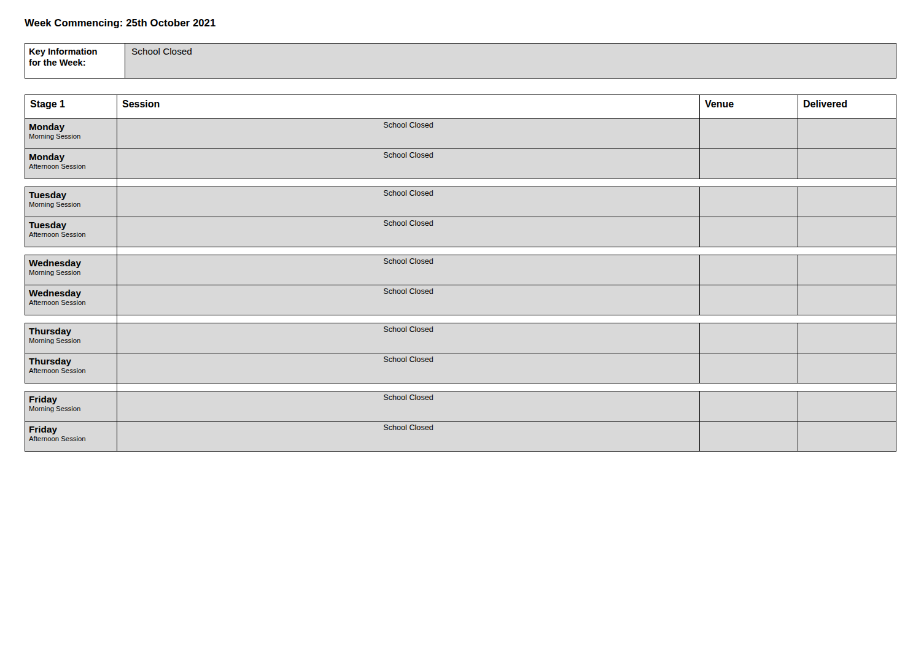Week Commencing: 25th October 2021
| Key Information for the Week: | School Closed |
| Stage 1 | Session | Venue | Delivered |
| --- | --- | --- | --- |
| Monday Morning Session | School Closed | | |
| Monday Afternoon Session | School Closed | | |
| Tuesday Morning Session | School Closed | | |
| Tuesday Afternoon Session | School Closed | | |
| Wednesday Morning Session | School Closed | | |
| Wednesday Afternoon Session | School Closed | | |
| Thursday Morning Session | School Closed | | |
| Thursday Afternoon Session | School Closed | | |
| Friday Morning Session | School Closed | | |
| Friday Afternoon Session | School Closed | | |